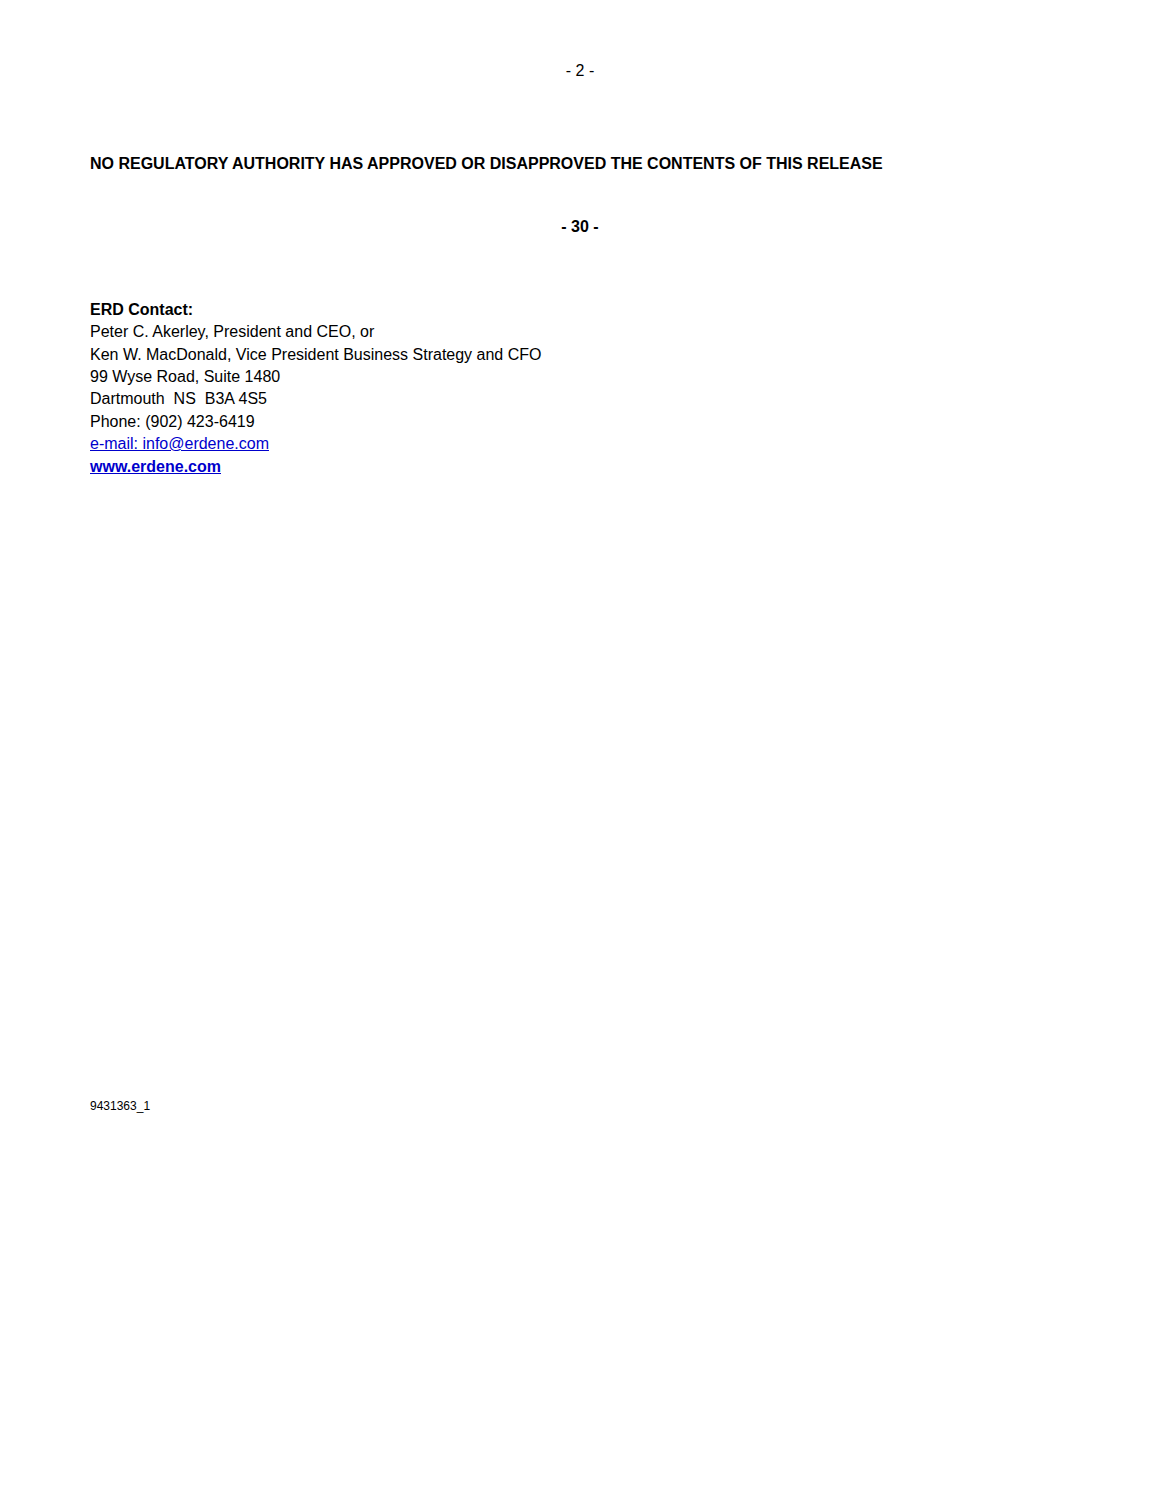- 2 -
NO REGULATORY AUTHORITY HAS APPROVED OR DISAPPROVED THE CONTENTS OF THIS RELEASE
- 30 -
ERD Contact:
Peter C. Akerley, President and CEO, or
Ken W. MacDonald, Vice President Business Strategy and CFO
99 Wyse Road, Suite 1480
Dartmouth NS B3A 4S5
Phone: (902) 423-6419
e-mail: info@erdene.com
www.erdene.com
9431363_1